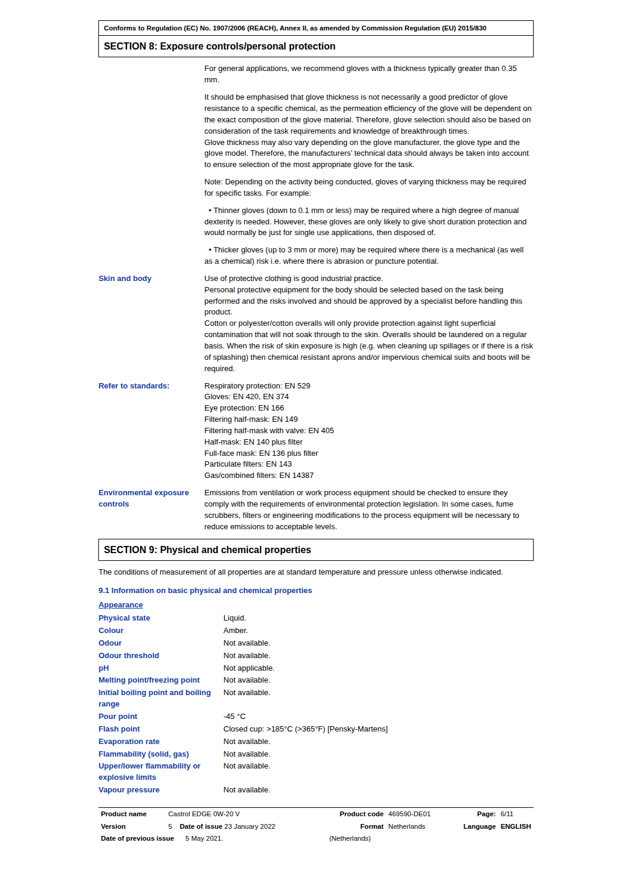Conforms to Regulation (EC) No. 1907/2006 (REACH), Annex II, as amended by Commission Regulation (EU) 2015/830
SECTION 8: Exposure controls/personal protection
For general applications, we recommend gloves with a thickness typically greater than 0.35 mm.
It should be emphasised that glove thickness is not necessarily a good predictor of glove resistance to a specific chemical, as the permeation efficiency of the glove will be dependent on the exact composition of the glove material. Therefore, glove selection should also be based on consideration of the task requirements and knowledge of breakthrough times.
Glove thickness may also vary depending on the glove manufacturer, the glove type and the glove model. Therefore, the manufacturers’ technical data should always be taken into account to ensure selection of the most appropriate glove for the task.
Note: Depending on the activity being conducted, gloves of varying thickness may be required for specific tasks. For example:
• Thinner gloves (down to 0.1 mm or less) may be required where a high degree of manual dexterity is needed. However, these gloves are only likely to give short duration protection and would normally be just for single use applications, then disposed of.
• Thicker gloves (up to 3 mm or more) may be required where there is a mechanical (as well as a chemical) risk i.e. where there is abrasion or puncture potential.
| Skin and body | Use of protective clothing is good industrial practice. Personal protective equipment for the body should be selected based on the task being performed and the risks involved and should be approved by a specialist before handling this product. Cotton or polyester/cotton overalls will only provide protection against light superficial contamination that will not soak through to the skin. Overalls should be laundered on a regular basis. When the risk of skin exposure is high (e.g. when cleaning up spillages or if there is a risk of splashing) then chemical resistant aprons and/or impervious chemical suits and boots will be required. |
| Refer to standards: | Respiratory protection: EN 529 Gloves: EN 420, EN 374 Eye protection: EN 166 Filtering half-mask: EN 149 Filtering half-mask with valve: EN 405 Half-mask: EN 140 plus filter Full-face mask: EN 136 plus filter Particulate filters: EN 143 Gas/combined filters: EN 14387 |
| Environmental exposure controls | Emissions from ventilation or work process equipment should be checked to ensure they comply with the requirements of environmental protection legislation. In some cases, fume scrubbers, filters or engineering modifications to the process equipment will be necessary to reduce emissions to acceptable levels. |
SECTION 9: Physical and chemical properties
The conditions of measurement of all properties are at standard temperature and pressure unless otherwise indicated.
9.1 Information on basic physical and chemical properties
Appearance
| Physical state | Liquid. |
| Colour | Amber. |
| Odour | Not available. |
| Odour threshold | Not available. |
| pH | Not applicable. |
| Melting point/freezing point | Not available. |
| Initial boiling point and boiling range | Not available. |
| Pour point | -45 °C |
| Flash point | Closed cup: >185°C (>365°F) [Pensky-Martens] |
| Evaporation rate | Not available. |
| Flammability (solid, gas) | Not available. |
| Upper/lower flammability or explosive limits | Not available. |
| Vapour pressure | Not available. |
| Product name | Castrol EDGE 0W-20 V | Product code | 469590-DE01 | Page: | 6/11 |
| Version | 5 Date of issue 23 January 2022 | Format | Netherlands | Language | ENGLISH |
| Date of previous issue 5 May 2021. | (Netherlands) | |